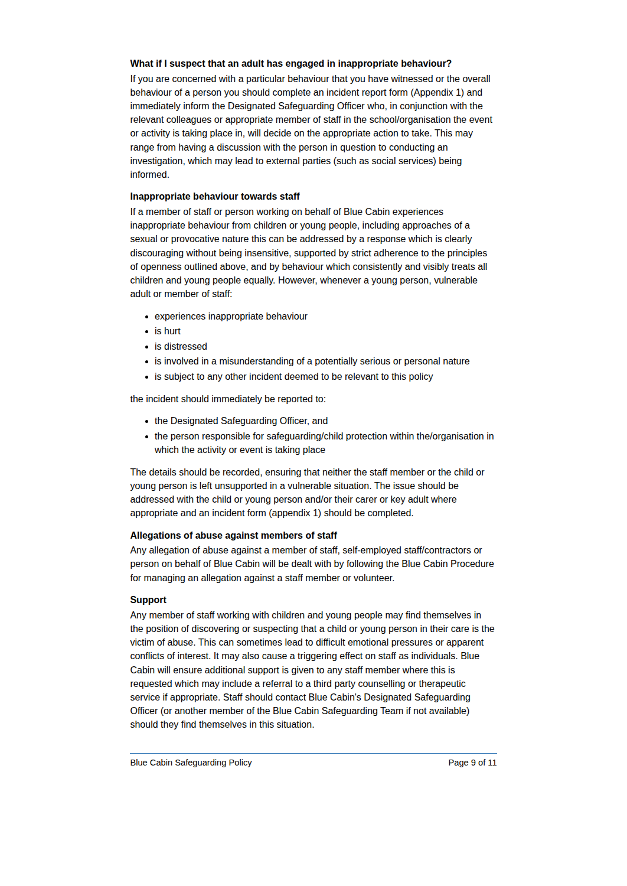What if I suspect that an adult has engaged in inappropriate behaviour?
If you are concerned with a particular behaviour that you have witnessed or the overall behaviour of a person you should complete an incident report form (Appendix 1) and immediately inform the Designated Safeguarding Officer who, in conjunction with the relevant colleagues or appropriate member of staff in the school/organisation the event or activity is taking place in, will decide on the appropriate action to take. This may range from having a discussion with the person in question to conducting an investigation, which may lead to external parties (such as social services) being informed.
Inappropriate behaviour towards staff
If a member of staff or person working on behalf of Blue Cabin experiences inappropriate behaviour from children or young people, including approaches of a sexual or provocative nature this can be addressed by a response which is clearly discouraging without being insensitive, supported by strict adherence to the principles of openness outlined above, and by behaviour which consistently and visibly treats all children and young people equally. However, whenever a young person, vulnerable adult or member of staff:
experiences inappropriate behaviour
is hurt
is distressed
is involved in a misunderstanding of a potentially serious or personal nature
is subject to any other incident deemed to be relevant to this policy
the incident should immediately be reported to:
the Designated Safeguarding Officer, and
the person responsible for safeguarding/child protection within the/organisation in which the activity or event is taking place
The details should be recorded, ensuring that neither the staff member or the child or young person is left unsupported in a vulnerable situation. The issue should be addressed with the child or young person and/or their carer or key adult where appropriate and an incident form (appendix 1) should be completed.
Allegations of abuse against members of staff
Any allegation of abuse against a member of staff, self-employed staff/contractors or person on behalf of Blue Cabin will be dealt with by following the Blue Cabin Procedure for managing an allegation against a staff member or volunteer.
Support
Any member of staff working with children and young people may find themselves in the position of discovering or suspecting that a child or young person in their care is the victim of abuse. This can sometimes lead to difficult emotional pressures or apparent conflicts of interest. It may also cause a triggering effect on staff as individuals. Blue Cabin will ensure additional support is given to any staff member where this is requested which may include a referral to a third party counselling or therapeutic service if appropriate. Staff should contact Blue Cabin's Designated Safeguarding Officer (or another member of the Blue Cabin Safeguarding Team if not available) should they find themselves in this situation.
Blue Cabin Safeguarding Policy Page 9 of 11